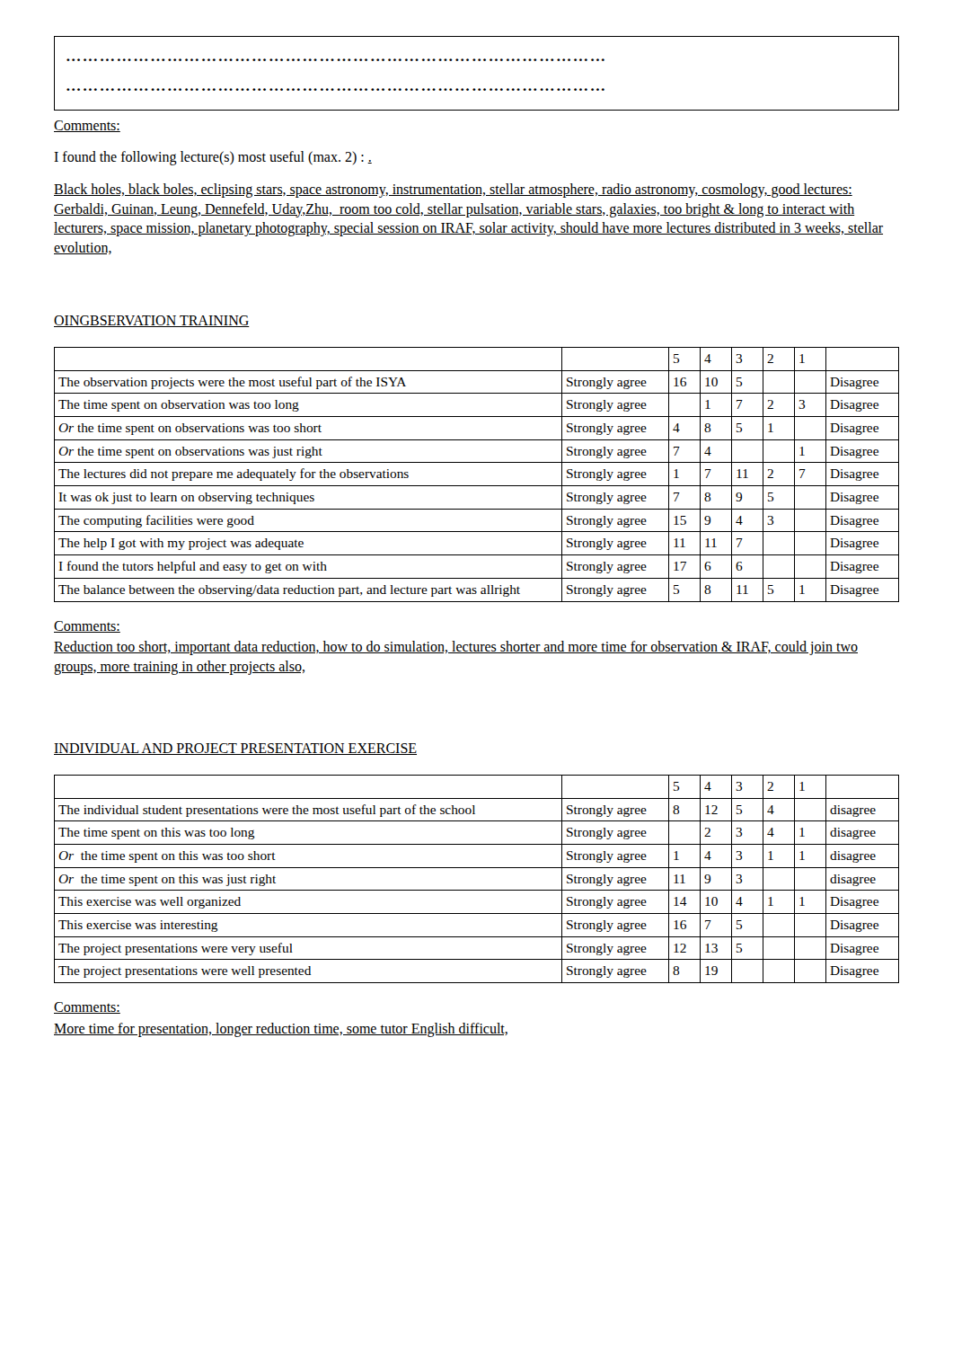……………………………………………………………………………………
……………………………………………………………………………………
Comments:
I found the following lecture(s) most useful (max. 2) : .
Black holes, black boles, eclipsing stars, space astronomy, instrumentation, stellar atmosphere, radio astronomy, cosmology, good lectures: Gerbaldi, Guinan, Leung, Dennefeld, Uday,Zhu, room too cold, stellar pulsation, variable stars, galaxies, too bright & long to interact with lecturers, space mission, planetary photography, special session on IRAF, solar activity, should have more lectures distributed in 3 weeks, stellar evolution,
OINGBSERVATION TRAINING
| | | 5 | 4 | 3 | 2 | 1 | |
| The observation projects were the most useful part of the ISYA | Strongly agree | 16 | 10 | 5 | | | Disagree |
| The time spent on observation was too long | Strongly agree | | 1 | 7 | 2 | 3 | Disagree |
| Or the time spent on observations was too short | Strongly agree | 4 | 8 | 5 | 1 | | Disagree |
| Or the time spent on observations was just right | Strongly agree | 7 | 4 | | | 1 | Disagree |
| The lectures did not prepare me adequately for the observations | Strongly agree | 1 | 7 | 11 | 2 | 7 | Disagree |
| It was ok just to learn on observing techniques | Strongly agree | 7 | 8 | 9 | 5 | | Disagree |
| The computing facilities were good | Strongly agree | 15 | 9 | 4 | 3 | | Disagree |
| The help I got with my project was adequate | Strongly agree | 11 | 11 | 7 | | | Disagree |
| I found the tutors helpful and easy to get on with | Strongly agree | 17 | 6 | 6 | | | Disagree |
| The balance between the observing/data reduction part, and lecture part was allright | Strongly agree | 5 | 8 | 11 | 5 | 1 | Disagree |
Comments:
Reduction too short, important data reduction, how to do simulation, lectures shorter and more time for observation & IRAF, could join two groups, more training in other projects also,
INDIVIDUAL AND PROJECT PRESENTATION EXERCISE
| | | 5 | 4 | 3 | 2 | 1 | |
| The individual student presentations were the most useful part of the school | Strongly agree | 8 | 12 | 5 | 4 | | disagree |
| The time spent on this was too long | Strongly agree | | 2 | 3 | 4 | 1 | disagree |
| Or the time spent on this was too short | Strongly agree | 1 | 4 | 3 | 1 | 1 | disagree |
| Or the time spent on this was just right | Strongly agree | 11 | 9 | 3 | | | disagree |
| This exercise was well organized | Strongly agree | 14 | 10 | 4 | 1 | 1 | Disagree |
| This exercise was interesting | Strongly agree | 16 | 7 | 5 | | | Disagree |
| The project presentations were very useful | Strongly agree | 12 | 13 | 5 | | | Disagree |
| The project presentations were well presented | Strongly agree | 8 | 19 | | | | Disagree |
Comments:
More time for presentation, longer reduction time, some tutor English difficult,